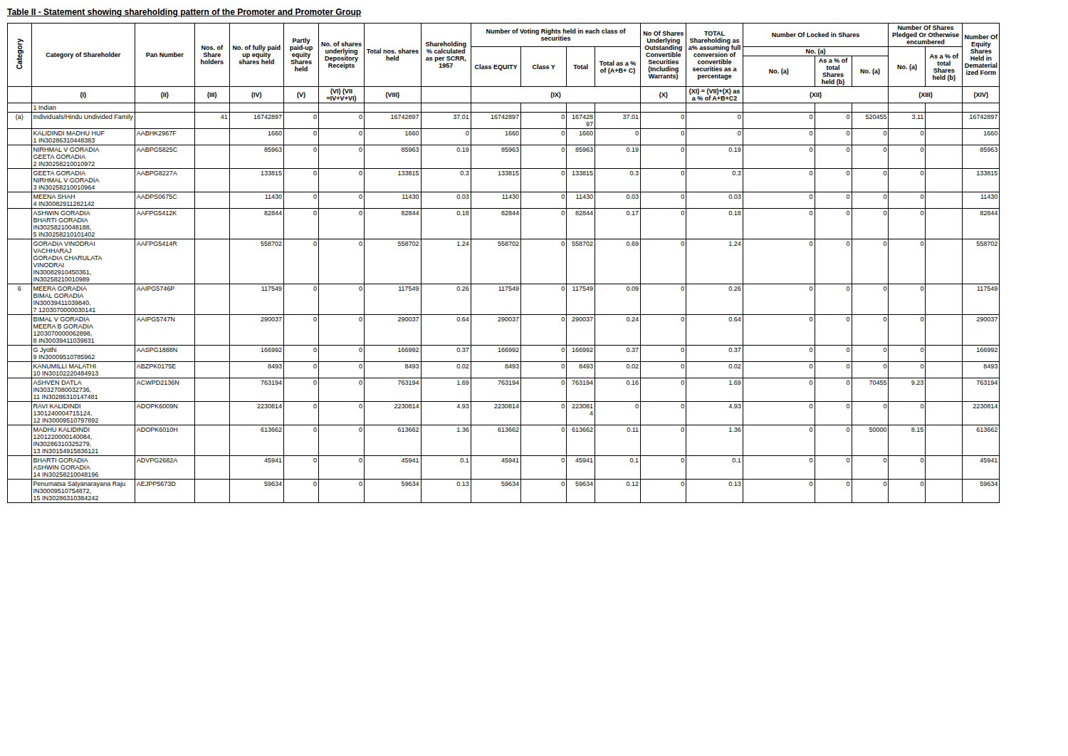Table II - Statement showing shareholding pattern of the Promoter and Promoter Group
| Category | Category of Shareholder | Pan Number | Nos. of Share holders | No. of fully paid up equity shares held | Partly paid-up equity Shares held | No. of shares underlying Depository Receipts | Total nos. shares held | Shareholding % calculated as per SCRR, 1957 | Number of Voting Rights held in each class of securities | No Of Shares Underlying Outstanding Convertible Securities (Including Warrants) | TOTAL Shareholding as a% assuming full conversion of convertible securities as a percentage | Number Of Locked in Shares | Number Of Shares Pledged Or Otherwise encumbered | Number Of Equity Shares Held in Dematerialized Form |
| --- | --- | --- | --- | --- | --- | --- | --- | --- | --- | --- | --- | --- | --- | --- |
| Class EQUITY | Class Y | Total | Total as a % of (A+B+ C) | No. (a) | No. (a) | As a % of total Shares held (b) |
| No. (a) | As a % of total Shares held (b) | No. (a) |
| | (I) | (II) | (III) | (IV) | (V) | (VI) (VII =IV+V+VI) | (VIII) | | (IX) | (X) | (XI) = (VII)+(X) as a % of A+B+C2 | (XII) | (XIII) | (XIV) |
| | 1 Indian | | | | | | | | | | | | | | | | | | | |
| (a) | Individuals/Hindu Undivided Family | | 41 | 16742897 | 0 | 0 | 16742897 | 37.01 | 16742897 | 0 | 16742897 | 37.01 | 0 | 0 | 0 | 0 | 520455 | 3.11 | | 16742897 |
| | KALIDINDI MADHU HUF 1 IN30286310448383 | AABHK2967F | | 1660 | 0 | 0 | 1660 | 0 | 1660 | 0 | 1660 | 0 | 0 | 0 | 0 | 0 | 0 | 0 | | 1660 |
| | NIRHMAL V GORADIA GEETA GORADIA 2 IN30258210010972 | AABPG5825C | | 85963 | 0 | 0 | 85963 | 0.19 | 85963 | 0 | 85963 | 0.19 | 0 | 0.19 | 0 | 0 | 0 | 0 | | 85963 |
| | GEETA GORADIA NIRHMAL V GORADIA 3 IN30258210010964 | AABPG8227A | | 133815 | 0 | 0 | 133815 | 0.3 | 133815 | 0 | 133815 | 0.3 | 0 | 0.3 | 0 | 0 | 0 | 0 | | 133815 |
| | MEENA SHAH 4 IN30082911282142 | AADPS0675C | | 11430 | 0 | 0 | 11430 | 0.03 | 11430 | 0 | 11430 | 0.03 | 0 | 0.03 | 0 | 0 | 0 | 0 | | 11430 |
| | ASHWIN GORADIA BHARTI GORADIA IN30258210048188, 5 IN30258210101402 | AAFPG5412K | | 82844 | 0 | 0 | 82844 | 0.18 | 82844 | 0 | 82844 | 0.17 | 0 | 0.18 | 0 | 0 | 0 | 0 | | 82844 |
| | GORADIA VINODRAI VACHHARAJ GORADIA CHARULATA VINODRAI IN30082910450361, IN30258210010989 | AAFPG5414R | | 558702 | 0 | 0 | 558702 | 1.24 | 558702 | 0 | 558702 | 0.69 | 0 | 1.24 | 0 | 0 | 0 | 0 | | 558702 |
| 6 | MEERA GORADIA BIMAL GORADIA IN30039411039840, 7 1203070000030141 | AAIPG5746P | | 117549 | 0 | 0 | 117549 | 0.26 | 117549 | 0 | 117549 | 0.09 | 0 | 0.26 | 0 | 0 | 0 | 0 | | 117549 |
| | BIMAL V GORADIA MEERA B GORADIA 1203070000062898, 8 IN30039411039831 | AAIPG5747N | | 290037 | 0 | 0 | 290037 | 0.64 | 290037 | 0 | 290037 | 0.24 | 0 | 0.64 | 0 | 0 | 0 | 0 | | 290037 |
| | G Jyothi 9 IN30009510785962 | AASPG1888N | | 166992 | 0 | 0 | 166992 | 0.37 | 166992 | 0 | 166992 | 0.37 | 0 | 0.37 | 0 | 0 | 0 | 0 | | 166992 |
| | KANUMILLI MALATHI 10 IN30102220484913 | ABZPK0175E | | 8493 | 0 | 0 | 8493 | 0.02 | 8493 | 0 | 8493 | 0.02 | 0 | 0.02 | 0 | 0 | 0 | 0 | | 8493 |
| | ASHVEN DATLA IN30327080032736, 11 IN30286310147481 | ACWPD2136N | | 763194 | 0 | 0 | 763194 | 1.69 | 763194 | 0 | 763194 | 0.16 | 0 | 1.69 | 0 | 0 | 70455 | 9.23 | | 763194 |
| | RAVI KALIDINDI 1301240004715124, 12 IN30009510797892 | ADOPK6009N | | 2230814 | 0 | 0 | 2230814 | 4.93 | 2230814 | 0 | 2230814 | 0 | 0 | 4.93 | 0 | 0 | 0 | 0 | | 2230814 |
| | MADHU KALIDINDI 1201220000140084, IN30286310325279, 13 IN30154915836121 | ADOPK6010H | | 613662 | 0 | 0 | 613662 | 1.36 | 613662 | 0 | 613662 | 0.11 | 0 | 1.36 | 0 | 0 | 50000 | 8.15 | | 613662 |
| | BHARTI GORADIA ASHWIN GORADIA 14 IN30258210048196 | ADVPG2682A | | 45941 | 0 | 0 | 45941 | 0.1 | 45941 | 0 | 45941 | 0.1 | 0 | 0.1 | 0 | 0 | 0 | 0 | | 45941 |
| | Penumatsa Satyanarayana Raju IN30009510754872, 15 IN30286310384242 | AEJPP5673D | | 59634 | 0 | 0 | 59634 | 0.13 | 59634 | 0 | 59634 | 0.12 | 0 | 0.13 | 0 | 0 | 0 | 0 | | 59634 |